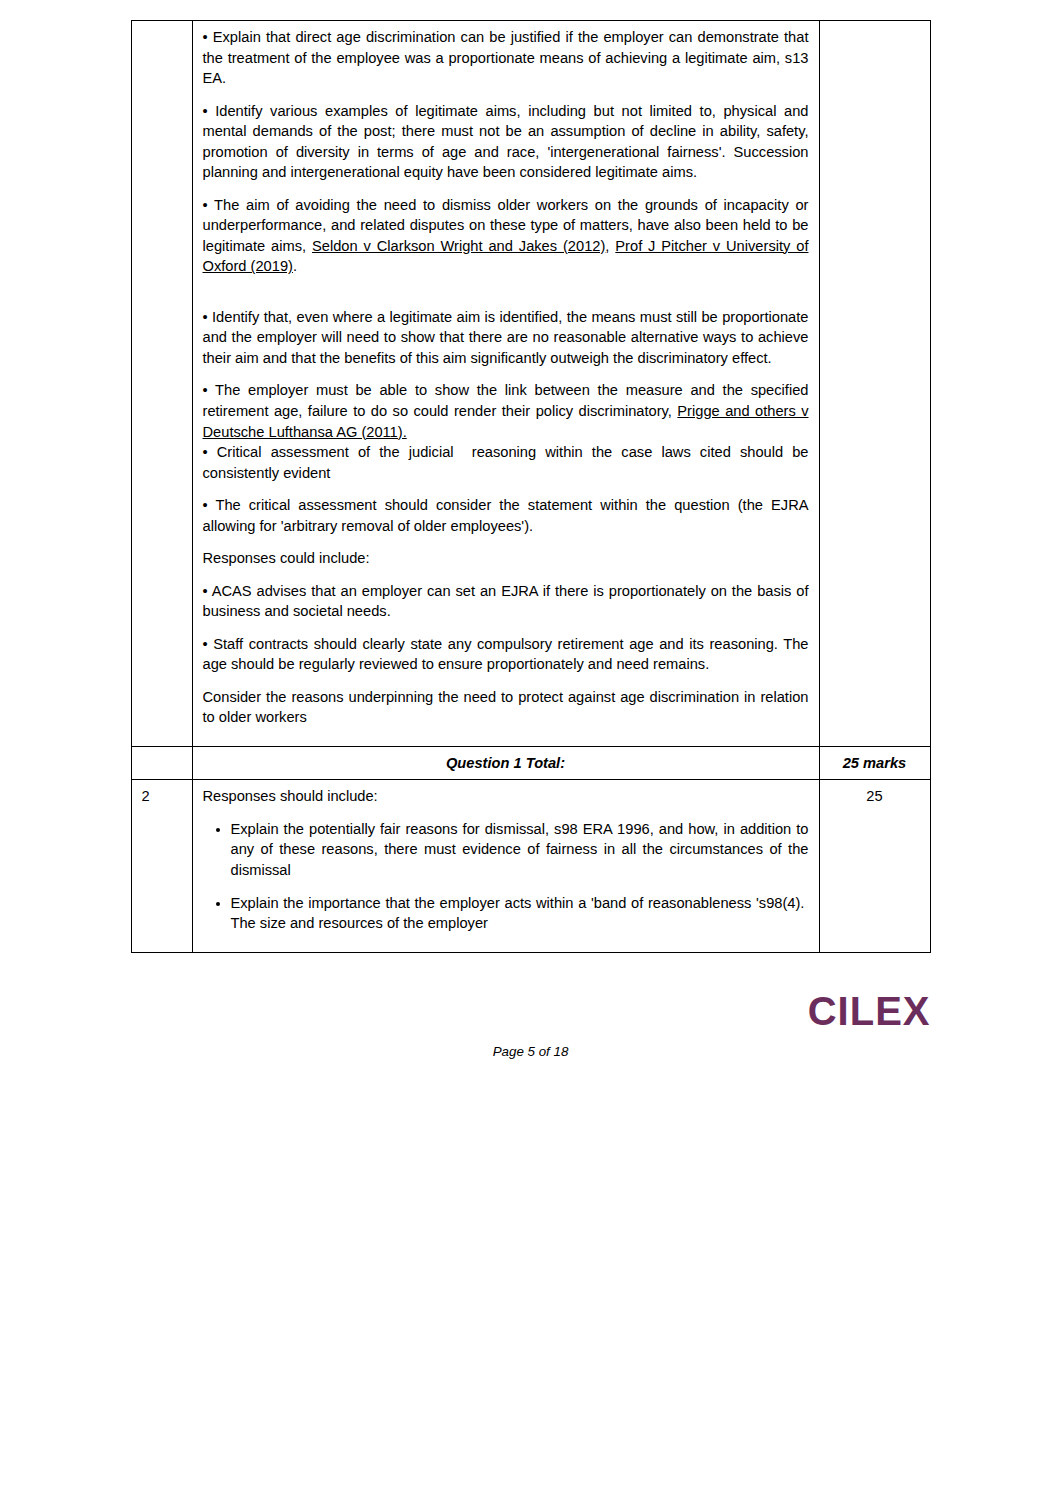| | • Explain that direct age discrimination can be justified if the employer can demonstrate that the treatment of the employee was a proportionate means of achieving a legitimate aim, s13 EA. • Identify various examples of legitimate aims, including but not limited to, physical and mental demands of the post; there must not be an assumption of decline in ability, safety, promotion of diversity in terms of age and race, 'intergenerational fairness'. Succession planning and intergenerational equity have been considered legitimate aims. • The aim of avoiding the need to dismiss older workers on the grounds of incapacity or underperformance, and related disputes on these type of matters, have also been held to be legitimate aims, Seldon v Clarkson Wright and Jakes (2012) , Prof J Pitcher v University of Oxford (2019) . • Identify that, even where a legitimate aim is identified, the means must still be proportionate and the employer will need to show that there are no reasonable alternative ways to achieve their aim and that the benefits of this aim significantly outweigh the discriminatory effect. • The employer must be able to show the link between the measure and the specified retirement age, failure to do so could render their policy discriminatory, Prigge and others v Deutsche Lufthansa AG (2011). • Critical assessment of the judicial reasoning within the case laws cited should be consistently evident • The critical assessment should consider the statement within the question (the EJRA allowing for 'arbitrary removal of older employees'). Responses could include: • ACAS advises that an employer can set an EJRA if there is proportionately on the basis of business and societal needs. • Staff contracts should clearly state any compulsory retirement age and its reasoning. The age should be regularly reviewed to ensure proportionately and need remains. Consider the reasons underpinning the need to protect against age discrimination in relation to older workers | |
| | Question 1 Total: | 25 marks |
| 2 | Responses should include: Explain the potentially fair reasons for dismissal, s98 ERA 1996, and how, in addition to any of these reasons, there must evidence of fairness in all the circumstances of the dismissal Explain the importance that the employer acts within a 'band of reasonableness 's98(4). The size and resources of the employer | 25 |
CILEX
Page 5 of 18